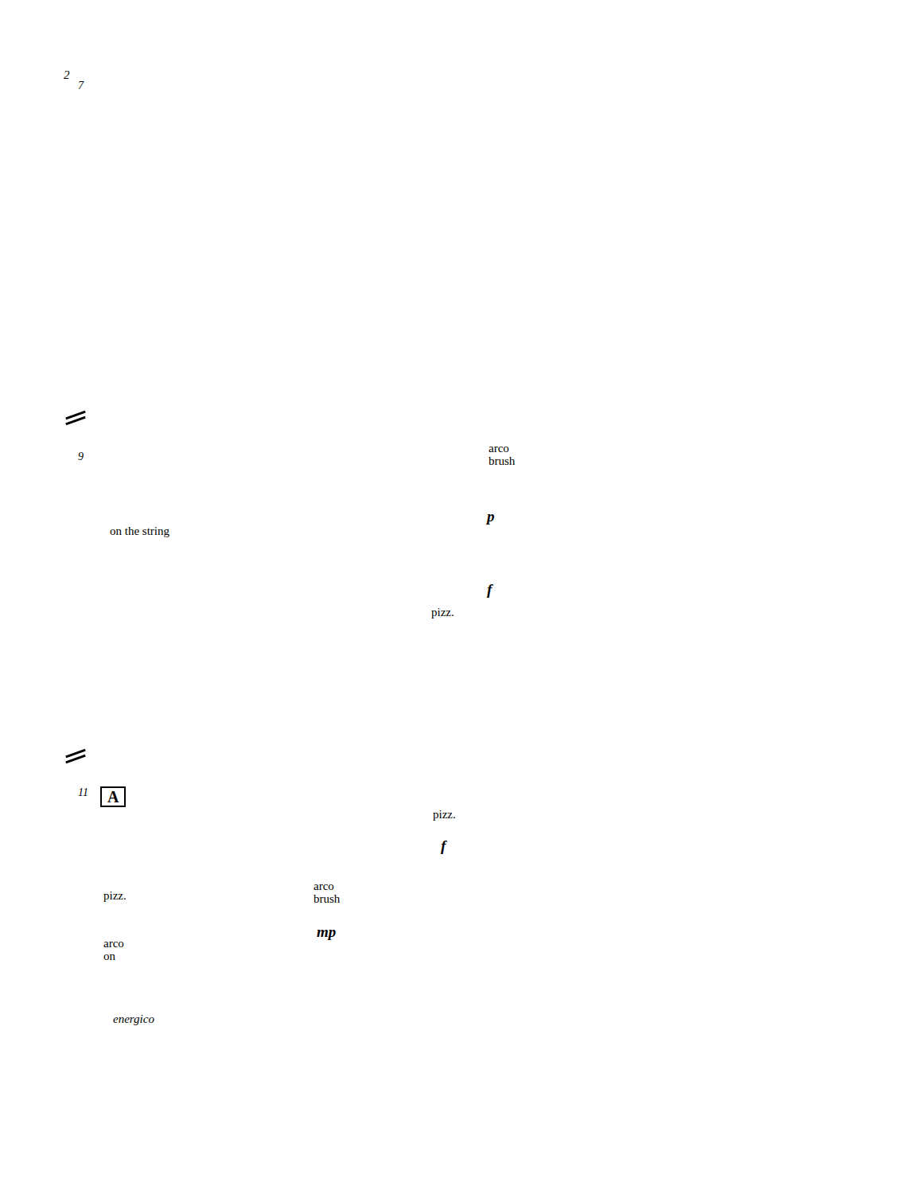2
7
9
arco
brush
on the string
pizz.
p
f
11
A
pizz.
pizz.
arco
brush
arco
on
f
mp
energico